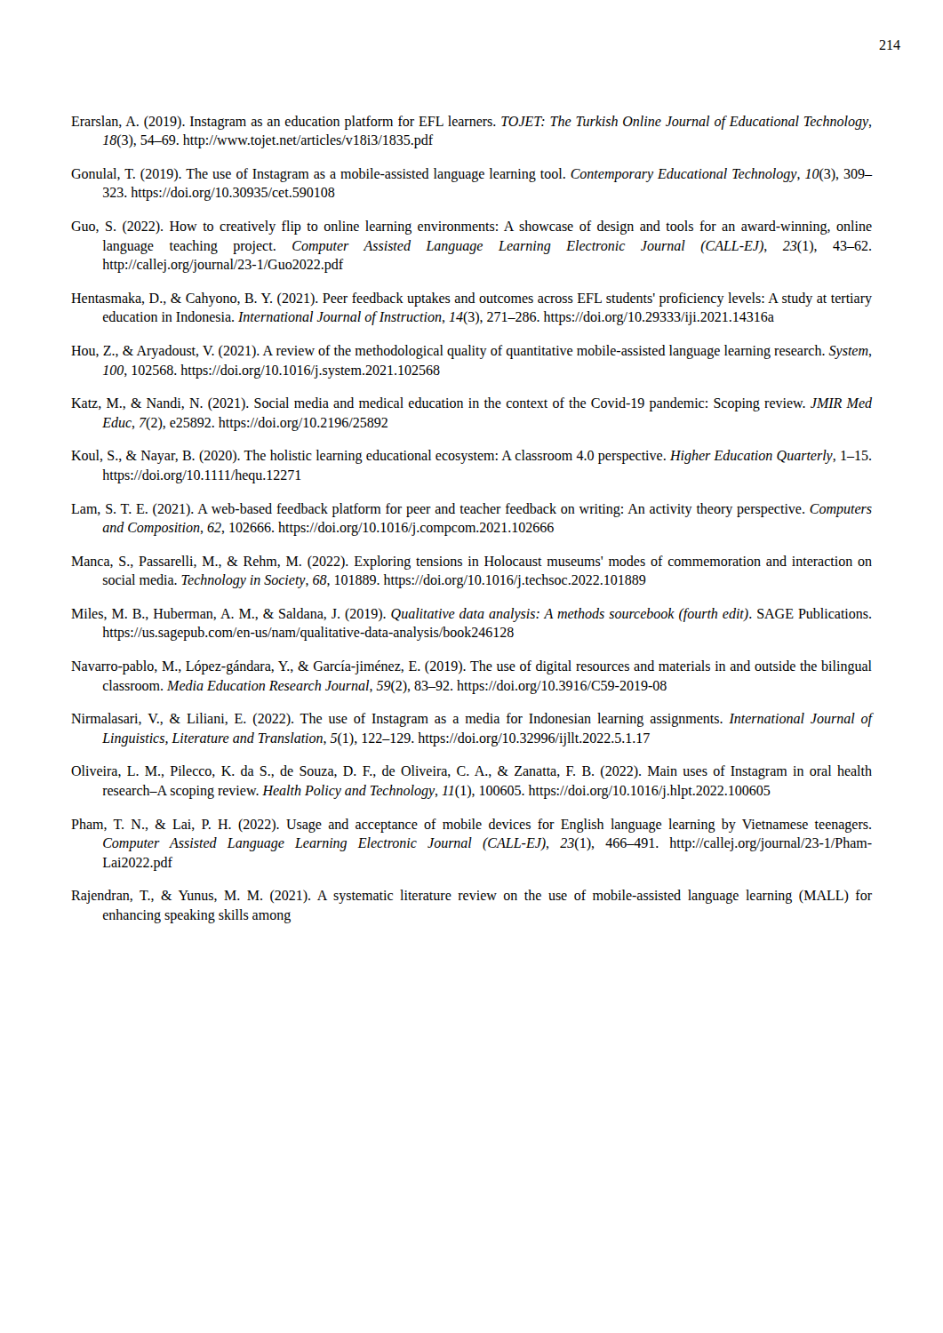214
Erarslan, A. (2019). Instagram as an education platform for EFL learners. TOJET: The Turkish Online Journal of Educational Technology, 18(3), 54–69. http://www.tojet.net/articles/v18i3/1835.pdf
Gonulal, T. (2019). The use of Instagram as a mobile-assisted language learning tool. Contemporary Educational Technology, 10(3), 309–323. https://doi.org/10.30935/cet.590108
Guo, S. (2022). How to creatively flip to online learning environments: A showcase of design and tools for an award-winning, online language teaching project. Computer Assisted Language Learning Electronic Journal (CALL-EJ), 23(1), 43–62. http://callej.org/journal/23-1/Guo2022.pdf
Hentasmaka, D., & Cahyono, B. Y. (2021). Peer feedback uptakes and outcomes across EFL students' proficiency levels: A study at tertiary education in Indonesia. International Journal of Instruction, 14(3), 271–286. https://doi.org/10.29333/iji.2021.14316a
Hou, Z., & Aryadoust, V. (2021). A review of the methodological quality of quantitative mobile-assisted language learning research. System, 100, 102568. https://doi.org/10.1016/j.system.2021.102568
Katz, M., & Nandi, N. (2021). Social media and medical education in the context of the Covid-19 pandemic: Scoping review. JMIR Med Educ, 7(2), e25892. https://doi.org/10.2196/25892
Koul, S., & Nayar, B. (2020). The holistic learning educational ecosystem: A classroom 4.0 perspective. Higher Education Quarterly, 1–15. https://doi.org/10.1111/hequ.12271
Lam, S. T. E. (2021). A web-based feedback platform for peer and teacher feedback on writing: An activity theory perspective. Computers and Composition, 62, 102666. https://doi.org/10.1016/j.compcom.2021.102666
Manca, S., Passarelli, M., & Rehm, M. (2022). Exploring tensions in Holocaust museums' modes of commemoration and interaction on social media. Technology in Society, 68, 101889. https://doi.org/10.1016/j.techsoc.2022.101889
Miles, M. B., Huberman, A. M., & Saldana, J. (2019). Qualitative data analysis: A methods sourcebook (fourth edit). SAGE Publications. https://us.sagepub.com/en-us/nam/qualitative-data-analysis/book246128
Navarro-pablo, M., López-gándara, Y., & García-jiménez, E. (2019). The use of digital resources and materials in and outside the bilingual classroom. Media Education Research Journal, 59(2), 83–92. https://doi.org/10.3916/C59-2019-08
Nirmalasari, V., & Liliani, E. (2022). The use of Instagram as a media for Indonesian learning assignments. International Journal of Linguistics, Literature and Translation, 5(1), 122–129. https://doi.org/10.32996/ijllt.2022.5.1.17
Oliveira, L. M., Pilecco, K. da S., de Souza, D. F., de Oliveira, C. A., & Zanatta, F. B. (2022). Main uses of Instagram in oral health research–A scoping review. Health Policy and Technology, 11(1), 100605. https://doi.org/10.1016/j.hlpt.2022.100605
Pham, T. N., & Lai, P. H. (2022). Usage and acceptance of mobile devices for English language learning by Vietnamese teenagers. Computer Assisted Language Learning Electronic Journal (CALL-EJ), 23(1), 466–491. http://callej.org/journal/23-1/Pham-Lai2022.pdf
Rajendran, T., & Yunus, M. M. (2021). A systematic literature review on the use of mobile-assisted language learning (MALL) for enhancing speaking skills among